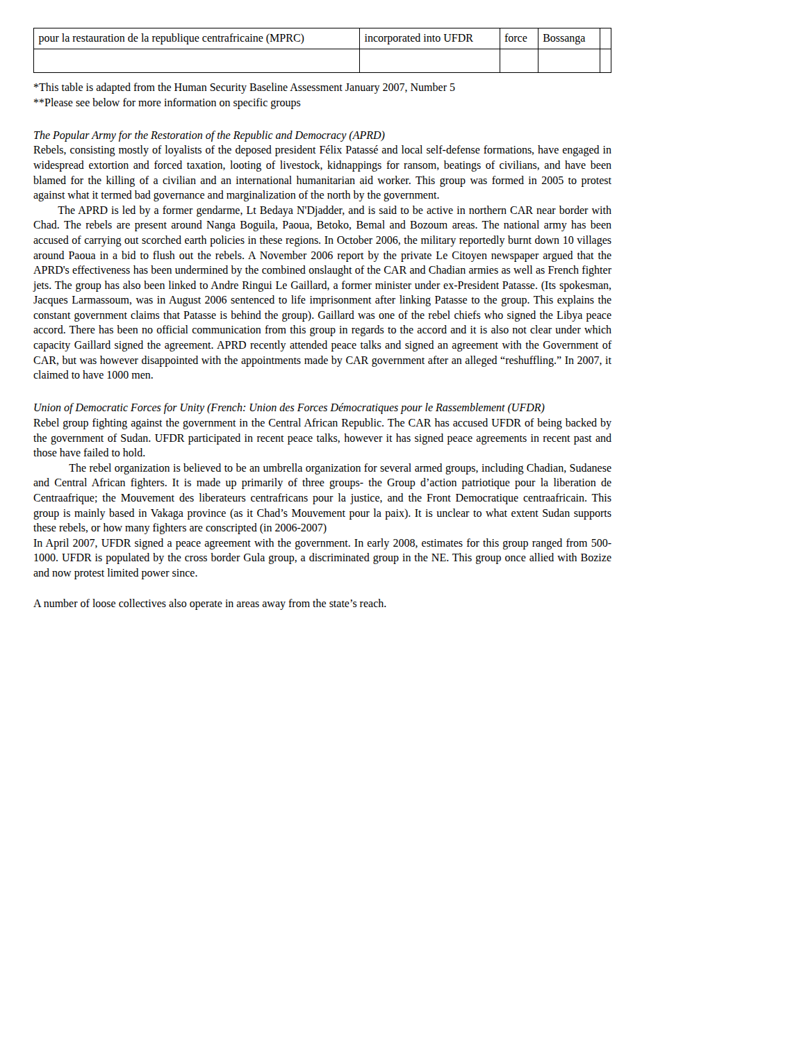| pour la restauration de la republique centrafricaine (MPRC) | incorporated into UFDR | force | Bossanga | |
*This table is adapted from the Human Security Baseline Assessment January 2007, Number 5
**Please see below for more information on specific groups
The Popular Army for the Restoration of the Republic and Democracy (APRD)
Rebels, consisting mostly of loyalists of the deposed president Félix Patassé and local self-defense formations, have engaged in widespread extortion and forced taxation, looting of livestock, kidnappings for ransom, beatings of civilians, and have been blamed for the killing of a civilian and an international humanitarian aid worker. This group was formed in 2005 to protest against what it termed bad governance and marginalization of the north by the government.
The APRD is led by a former gendarme, Lt Bedaya N'Djadder, and is said to be active in northern CAR near border with Chad. The rebels are present around Nanga Boguila, Paoua, Betoko, Bemal and Bozoum areas. The national army has been accused of carrying out scorched earth policies in these regions. In October 2006, the military reportedly burnt down 10 villages around Paoua in a bid to flush out the rebels. A November 2006 report by the private Le Citoyen newspaper argued that the APRD's effectiveness has been undermined by the combined onslaught of the CAR and Chadian armies as well as French fighter jets. The group has also been linked to Andre Ringui Le Gaillard, a former minister under ex-President Patasse. (Its spokesman, Jacques Larmassoum, was in August 2006 sentenced to life imprisonment after linking Patasse to the group. This explains the constant government claims that Patasse is behind the group). Gaillard was one of the rebel chiefs who signed the Libya peace accord. There has been no official communication from this group in regards to the accord and it is also not clear under which capacity Gaillard signed the agreement. APRD recently attended peace talks and signed an agreement with the Government of CAR, but was however disappointed with the appointments made by CAR government after an alleged “reshuffling.” In 2007, it claimed to have 1000 men.
Union of Democratic Forces for Unity (French: Union des Forces Démocratiques pour le Rassemblement (UFDR)
Rebel group fighting against the government in the Central African Republic. The CAR has accused UFDR of being backed by the government of Sudan. UFDR participated in recent peace talks, however it has signed peace agreements in recent past and those have failed to hold.
The rebel organization is believed to be an umbrella organization for several armed groups, including Chadian, Sudanese and Central African fighters. It is made up primarily of three groups- the Group d’action patriotique pour la liberation de Centraafrique; the Mouvement des liberateurs centrafricans pour la justice, and the Front Democratique centraafricain. This group is mainly based in Vakaga province (as it Chad’s Mouvement pour la paix). It is unclear to what extent Sudan supports these rebels, or how many fighters are conscripted (in 2006-2007)
In April 2007, UFDR signed a peace agreement with the government. In early 2008, estimates for this group ranged from 500-1000. UFDR is populated by the cross border Gula group, a discriminated group in the NE. This group once allied with Bozize and now protest limited power since.
A number of loose collectives also operate in areas away from the state’s reach.